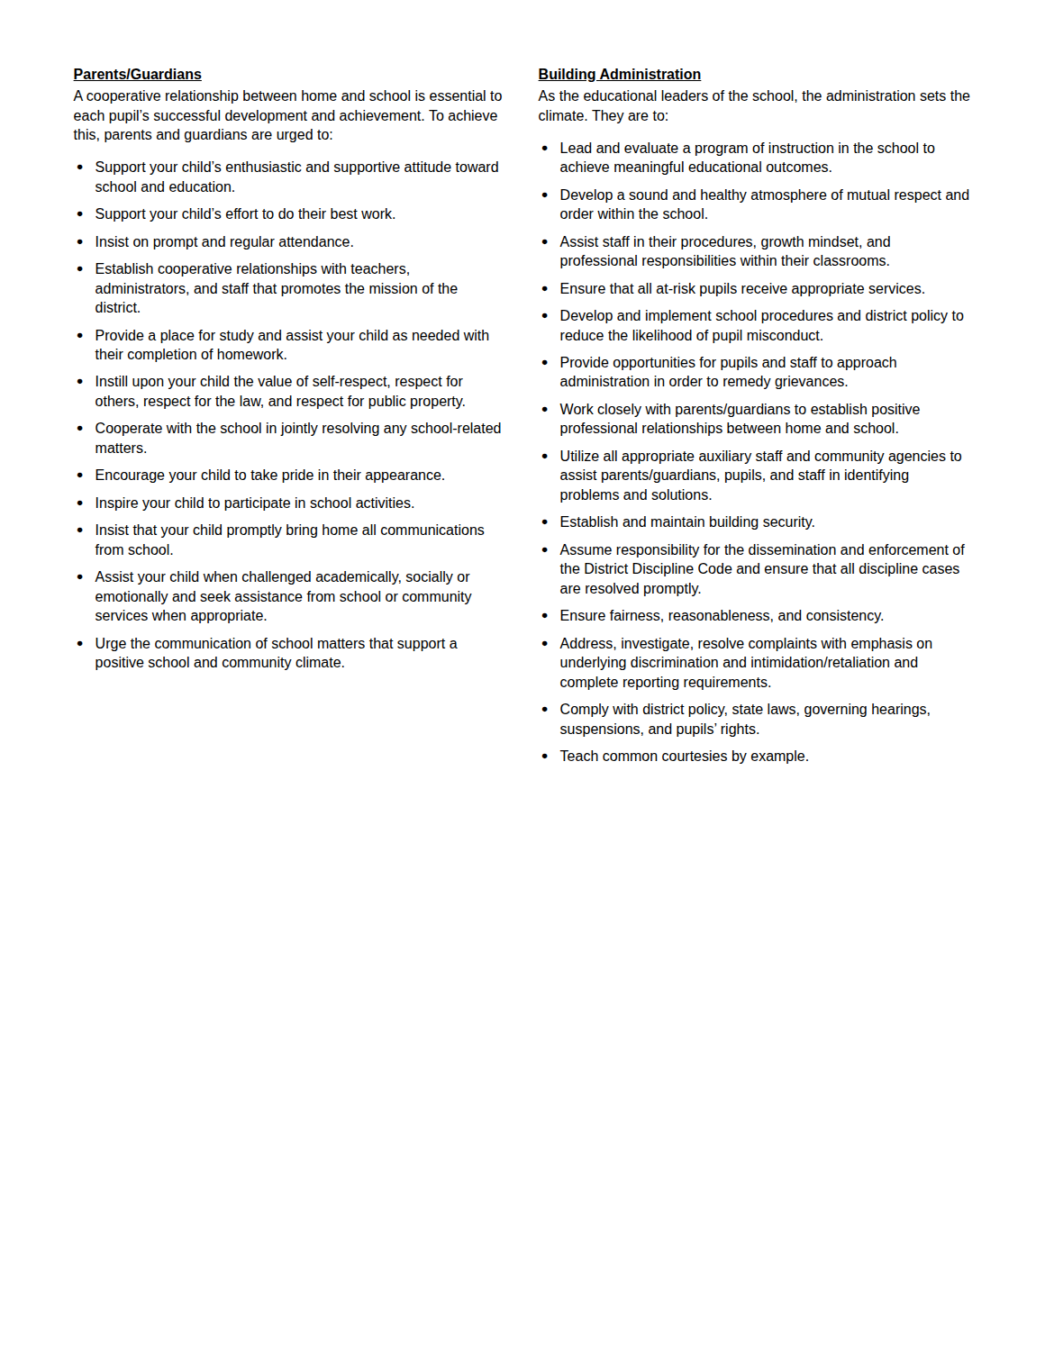Parents/Guardians
A cooperative relationship between home and school is essential to each pupil’s successful development and achievement. To achieve this, parents and guardians are urged to:
Support your child’s enthusiastic and supportive attitude toward school and education.
Support your child’s effort to do their best work.
Insist on prompt and regular attendance.
Establish cooperative relationships with teachers, administrators, and staff that promotes the mission of the district.
Provide a place for study and assist your child as needed with their completion of homework.
Instill upon your child the value of self-respect, respect for others, respect for the law, and respect for public property.
Cooperate with the school in jointly resolving any school-related matters.
Encourage your child to take pride in their appearance.
Inspire your child to participate in school activities.
Insist that your child promptly bring home all communications from school.
Assist your child when challenged academically, socially or emotionally and seek assistance from school or community services when appropriate.
Urge the communication of school matters that support a positive school and community climate.
Building Administration
As the educational leaders of the school, the administration sets the climate. They are to:
Lead and evaluate a program of instruction in the school to achieve meaningful educational outcomes.
Develop a sound and healthy atmosphere of mutual respect and order within the school.
Assist staff in their procedures, growth mindset, and professional responsibilities within their classrooms.
Ensure that all at-risk pupils receive appropriate services.
Develop and implement school procedures and district policy to reduce the likelihood of pupil misconduct.
Provide opportunities for pupils and staff to approach administration in order to remedy grievances.
Work closely with parents/guardians to establish positive professional relationships between home and school.
Utilize all appropriate auxiliary staff and community agencies to assist parents/guardians, pupils, and staff in identifying problems and solutions.
Establish and maintain building security.
Assume responsibility for the dissemination and enforcement of the District Discipline Code and ensure that all discipline cases are resolved promptly.
Ensure fairness, reasonableness, and consistency.
Address, investigate, resolve complaints with emphasis on underlying discrimination and intimidation/retaliation and complete reporting requirements.
Comply with district policy, state laws, governing hearings, suspensions, and pupils’ rights.
Teach common courtesies by example.